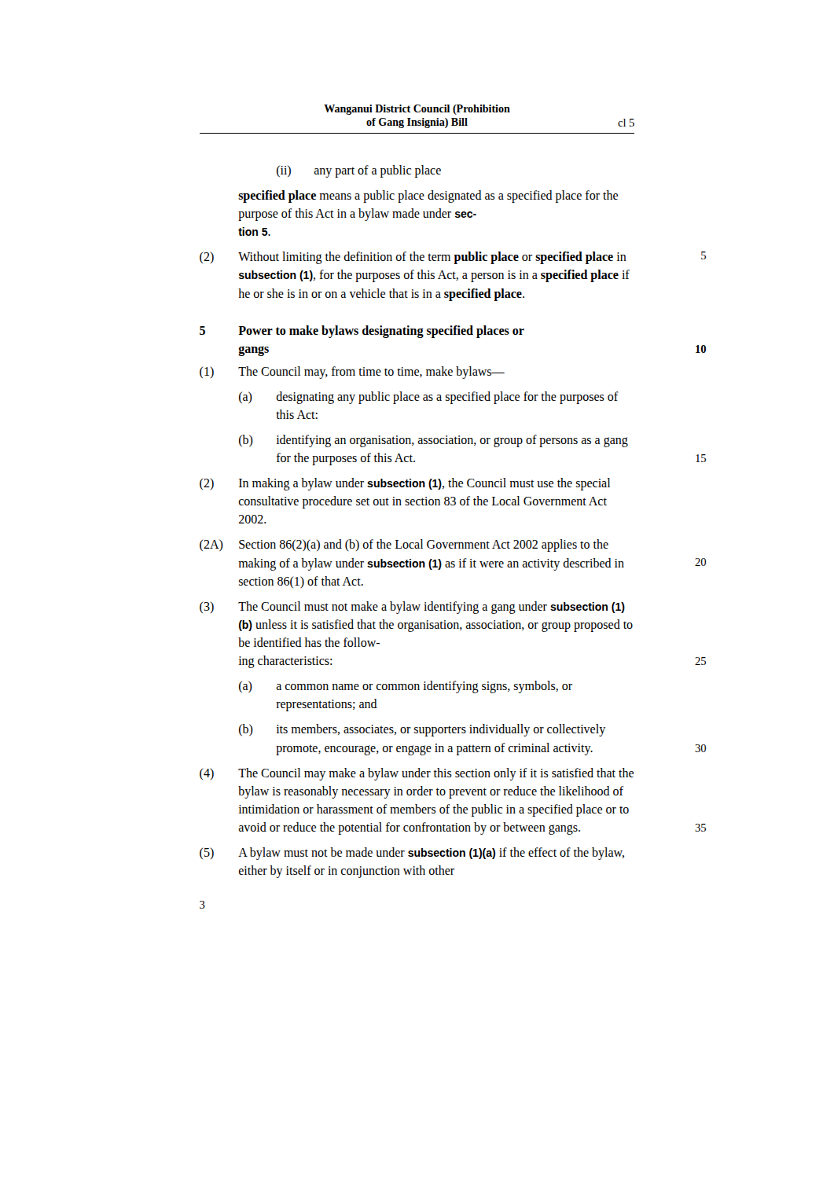Wanganui District Council (Prohibition
of Gang Insignia) Bill
cl 5
(ii) any part of a public place
specified place means a public place designated as a specified place for the purpose of this Act in a bylaw made under sec-
tion 5.
(2) 5 Without limiting the definition of the term public place or specified place in subsection (1), for the purposes of this Act, a person is in a specified place if he or she is in or on a vehicle that is in a specified place.
5 Power to make bylaws designating specified places or
gangs 10
(1) The Council may, from time to time, make bylaws—
(a) designating any public place as a specified place for the purposes of this Act:
(b) identifying an organisation, association, or group of persons as a gang for the purposes of this Act. 15
(2) In making a bylaw under subsection (1), the Council must use the special consultative procedure set out in section 83 of the Local Government Act 2002.
(2A) Section 86(2)(a) and (b) of the Local Government Act 2002 applies to the making of a bylaw under subsection (1) as if 20 it were an activity described in section 86(1) of that Act.
(3) The Council must not make a bylaw identifying a gang under subsection (1)(b) unless it is satisfied that the organisation, association, or group proposed to be identified has the follow-
ing characteristics: 25
(a) a common name or common identifying signs, symbols, or representations; and
(b) its members, associates, or supporters individually or collectively promote, encourage, or engage in a pattern of criminal activity. 30
(4) The Council may make a bylaw under this section only if it is satisfied that the bylaw is reasonably necessary in order to prevent or reduce the likelihood of intimidation or harassment of members of the public in a specified place or to avoid or reduce the potential for confrontation by or between gangs. 35
(5) A bylaw must not be made under subsection (1)(a) if the effect of the bylaw, either by itself or in conjunction with other
3